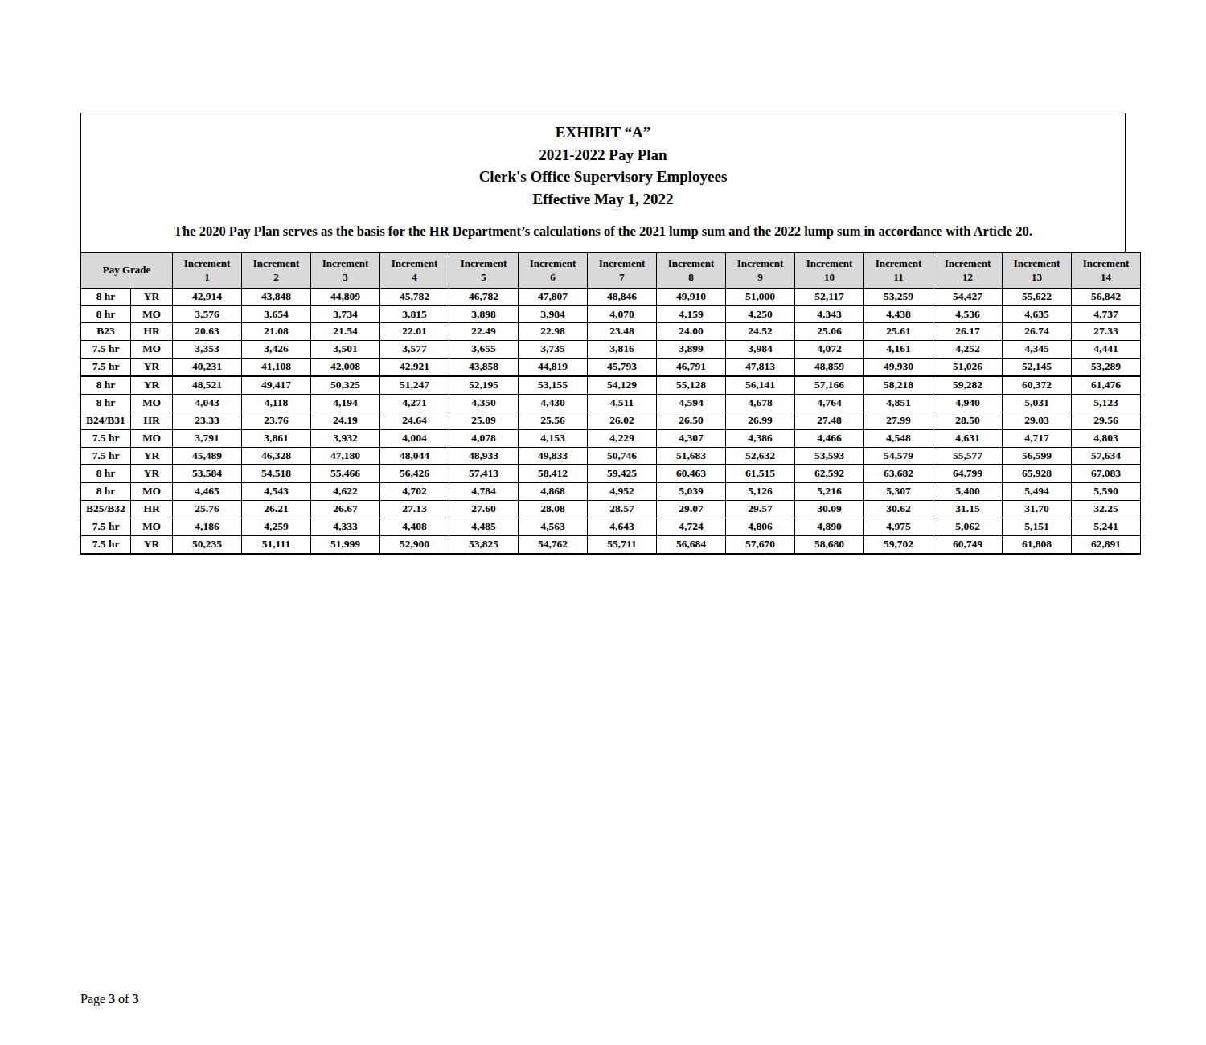EXHIBIT “A”
2021-2022 Pay Plan
Clerk's Office Supervisory Employees
Effective May 1, 2022
The 2020 Pay Plan serves as the basis for the HR Department’s calculations of the 2021 lump sum and the 2022 lump sum in accordance with Article 20.
| Pay Grade | Increment 1 | Increment 2 | Increment 3 | Increment 4 | Increment 5 | Increment 6 | Increment 7 | Increment 8 | Increment 9 | Increment 10 | Increment 11 | Increment 12 | Increment 13 | Increment 14 |
| --- | --- | --- | --- | --- | --- | --- | --- | --- | --- | --- | --- | --- | --- | --- |
| 8 hr | YR | 42,914 | 43,848 | 44,809 | 45,782 | 46,782 | 47,807 | 48,846 | 49,910 | 51,000 | 52,117 | 53,259 | 54,427 | 55,622 | 56,842 |
| 8 hr | MO | 3,576 | 3,654 | 3,734 | 3,815 | 3,898 | 3,984 | 4,070 | 4,159 | 4,250 | 4,343 | 4,438 | 4,536 | 4,635 | 4,737 |
| B23 | HR | 20.63 | 21.08 | 21.54 | 22.01 | 22.49 | 22.98 | 23.48 | 24.00 | 24.52 | 25.06 | 25.61 | 26.17 | 26.74 | 27.33 |
| 7.5 hr | MO | 3,353 | 3,426 | 3,501 | 3,577 | 3,655 | 3,735 | 3,816 | 3,899 | 3,984 | 4,072 | 4,161 | 4,252 | 4,345 | 4,441 |
| 7.5 hr | YR | 40,231 | 41,108 | 42,008 | 42,921 | 43,858 | 44,819 | 45,793 | 46,791 | 47,813 | 48,859 | 49,930 | 51,026 | 52,145 | 53,289 |
| 8 hr | YR | 48,521 | 49,417 | 50,325 | 51,247 | 52,195 | 53,155 | 54,129 | 55,128 | 56,141 | 57,166 | 58,218 | 59,282 | 60,372 | 61,476 |
| 8 hr | MO | 4,043 | 4,118 | 4,194 | 4,271 | 4,350 | 4,430 | 4,511 | 4,594 | 4,678 | 4,764 | 4,851 | 4,940 | 5,031 | 5,123 |
| B24/B31 | HR | 23.33 | 23.76 | 24.19 | 24.64 | 25.09 | 25.56 | 26.02 | 26.50 | 26.99 | 27.48 | 27.99 | 28.50 | 29.03 | 29.56 |
| 7.5 hr | MO | 3,791 | 3,861 | 3,932 | 4,004 | 4,078 | 4,153 | 4,229 | 4,307 | 4,386 | 4,466 | 4,548 | 4,631 | 4,717 | 4,803 |
| 7.5 hr | YR | 45,489 | 46,328 | 47,180 | 48,044 | 48,933 | 49,833 | 50,746 | 51,683 | 52,632 | 53,593 | 54,579 | 55,577 | 56,599 | 57,634 |
| 8 hr | YR | 53,584 | 54,518 | 55,466 | 56,426 | 57,413 | 58,412 | 59,425 | 60,463 | 61,515 | 62,592 | 63,682 | 64,799 | 65,928 | 67,083 |
| 8 hr | MO | 4,465 | 4,543 | 4,622 | 4,702 | 4,784 | 4,868 | 4,952 | 5,039 | 5,126 | 5,216 | 5,307 | 5,400 | 5,494 | 5,590 |
| B25/B32 | HR | 25.76 | 26.21 | 26.67 | 27.13 | 27.60 | 28.08 | 28.57 | 29.07 | 29.57 | 30.09 | 30.62 | 31.15 | 31.70 | 32.25 |
| 7.5 hr | MO | 4,186 | 4,259 | 4,333 | 4,408 | 4,485 | 4,563 | 4,643 | 4,724 | 4,806 | 4,890 | 4,975 | 5,062 | 5,151 | 5,241 |
| 7.5 hr | YR | 50,235 | 51,111 | 51,999 | 52,900 | 53,825 | 54,762 | 55,711 | 56,684 | 57,670 | 58,680 | 59,702 | 60,749 | 61,808 | 62,891 |
Page 3 of 3